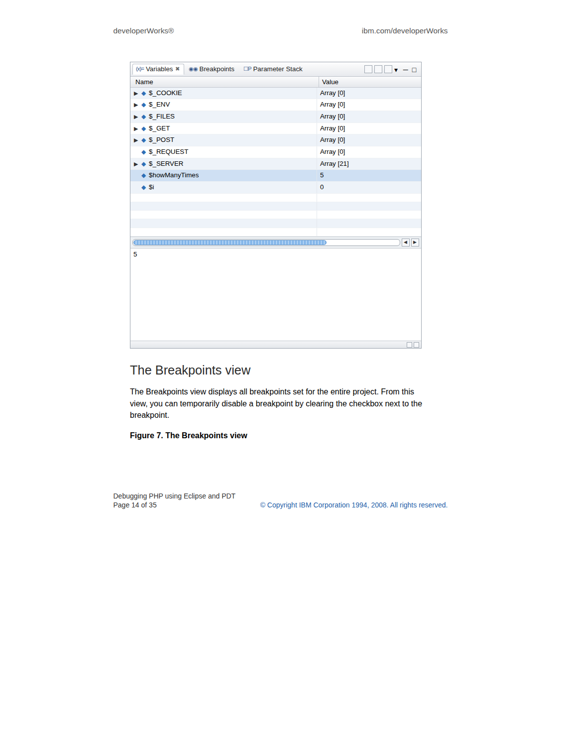developerWorks®
ibm.com/developerWorks
(x)= Variables ✖
◉◉ Breakpoints
☐P Parameter Stack
▾ ─ □
Name
Value
▶◆$_COOKIE
Array [0]
▶◆$_ENV
Array [0]
▶◆$_FILES
Array [0]
▶◆$_GET
Array [0]
▶◆$_POST
Array [0]
▶◆$_REQUEST
Array [0]
▶◆$_SERVER
Array [21]
▶◆$howManyTimes
5
▶◆$i
0
◀
▶
5
The Breakpoints view
The Breakpoints view displays all breakpoints set for the entire project. From this view, you can temporarily disable a breakpoint by clearing the checkbox next to the breakpoint.
Figure 7. The Breakpoints view
Debugging PHP using Eclipse and PDT
Page 14 of 35
© Copyright IBM Corporation 1994, 2008. All rights reserved.